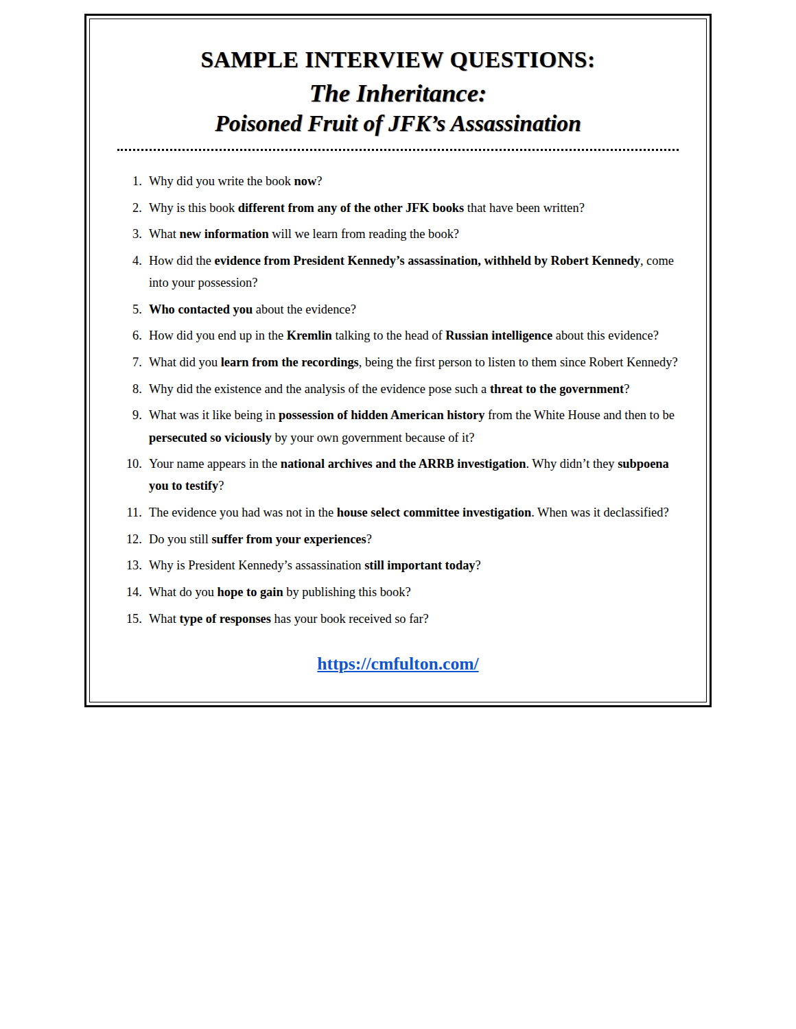SAMPLE INTERVIEW QUESTIONS:
The Inheritance:
Poisoned Fruit of JFK’s Assassination
Why did you write the book now?
Why is this book different from any of the other JFK books that have been written?
What new information will we learn from reading the book?
How did the evidence from President Kennedy’s assassination, withheld by Robert Kennedy, come into your possession?
Who contacted you about the evidence?
How did you end up in the Kremlin talking to the head of Russian intelligence about this evidence?
What did you learn from the recordings, being the first person to listen to them since Robert Kennedy?
Why did the existence and the analysis of the evidence pose such a threat to the government?
What was it like being in possession of hidden American history from the White House and then to be persecuted so viciously by your own government because of it?
Your name appears in the national archives and the ARRB investigation. Why didn’t they subpoena you to testify?
The evidence you had was not in the house select committee investigation. When was it declassified?
Do you still suffer from your experiences?
Why is President Kennedy’s assassination still important today?
What do you hope to gain by publishing this book?
What type of responses has your book received so far?
https://cmfulton.com/